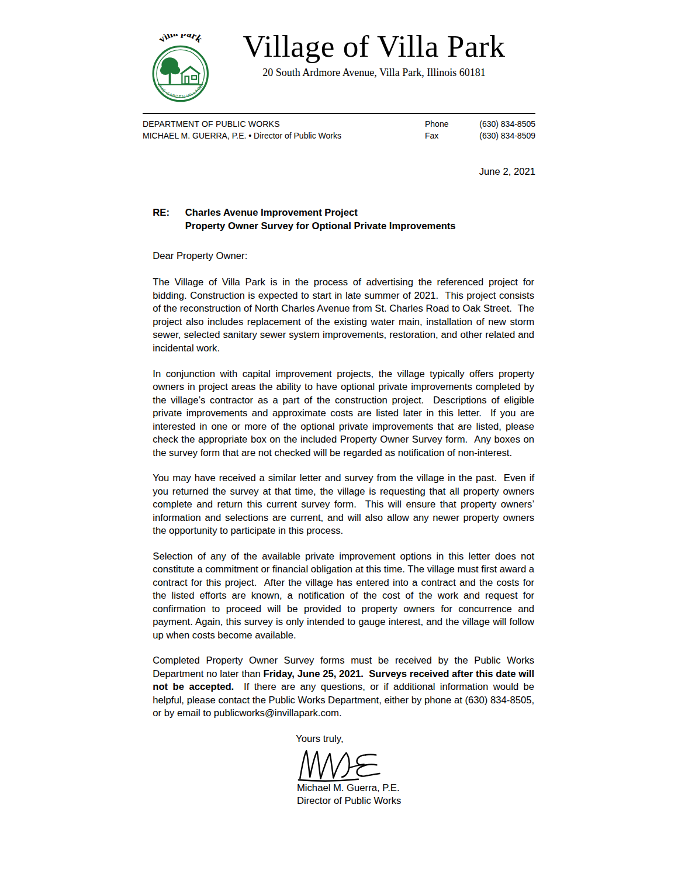villa park THE GARDEN VILLAGE
Village of Villa Park
20 South Ardmore Avenue, Villa Park, Illinois 60181
DEPARTMENT OF PUBLIC WORKS
MICHAEL M. GUERRA, P.E. • Director of Public Works
Phone
(630) 834-8505
Fax
(630) 834-8509
June 2, 2021
RE:
Charles Avenue Improvement Project
Property Owner Survey for Optional Private Improvements
Dear Property Owner:
The Village of Villa Park is in the process of advertising the referenced project for bidding. Construction is expected to start in late summer of 2021. This project consists of the reconstruction of North Charles Avenue from St. Charles Road to Oak Street. The project also includes replacement of the existing water main, installation of new storm sewer, selected sanitary sewer system improvements, restoration, and other related and incidental work.
In conjunction with capital improvement projects, the village typically offers property owners in project areas the ability to have optional private improvements completed by the village’s contractor as a part of the construction project. Descriptions of eligible private improvements and approximate costs are listed later in this letter. If you are interested in one or more of the optional private improvements that are listed, please check the appropriate box on the included Property Owner Survey form. Any boxes on the survey form that are not checked will be regarded as notification of non-interest.
You may have received a similar letter and survey from the village in the past. Even if you returned the survey at that time, the village is requesting that all property owners complete and return this current survey form. This will ensure that property owners’ information and selections are current, and will also allow any newer property owners the opportunity to participate in this process.
Selection of any of the available private improvement options in this letter does not constitute a commitment or financial obligation at this time. The village must first award a contract for this project. After the village has entered into a contract and the costs for the listed efforts are known, a notification of the cost of the work and request for confirmation to proceed will be provided to property owners for concurrence and payment. Again, this survey is only intended to gauge interest, and the village will follow up when costs become available.
Completed Property Owner Survey forms must be received by the Public Works Department no later than Friday, June 25, 2021. Surveys received after this date will not be accepted. If there are any questions, or if additional information would be helpful, please contact the Public Works Department, either by phone at (630) 834-8505, or by email to publicworks@invillapark.com.
Yours truly,
Michael M. Guerra, P.E.
Director of Public Works